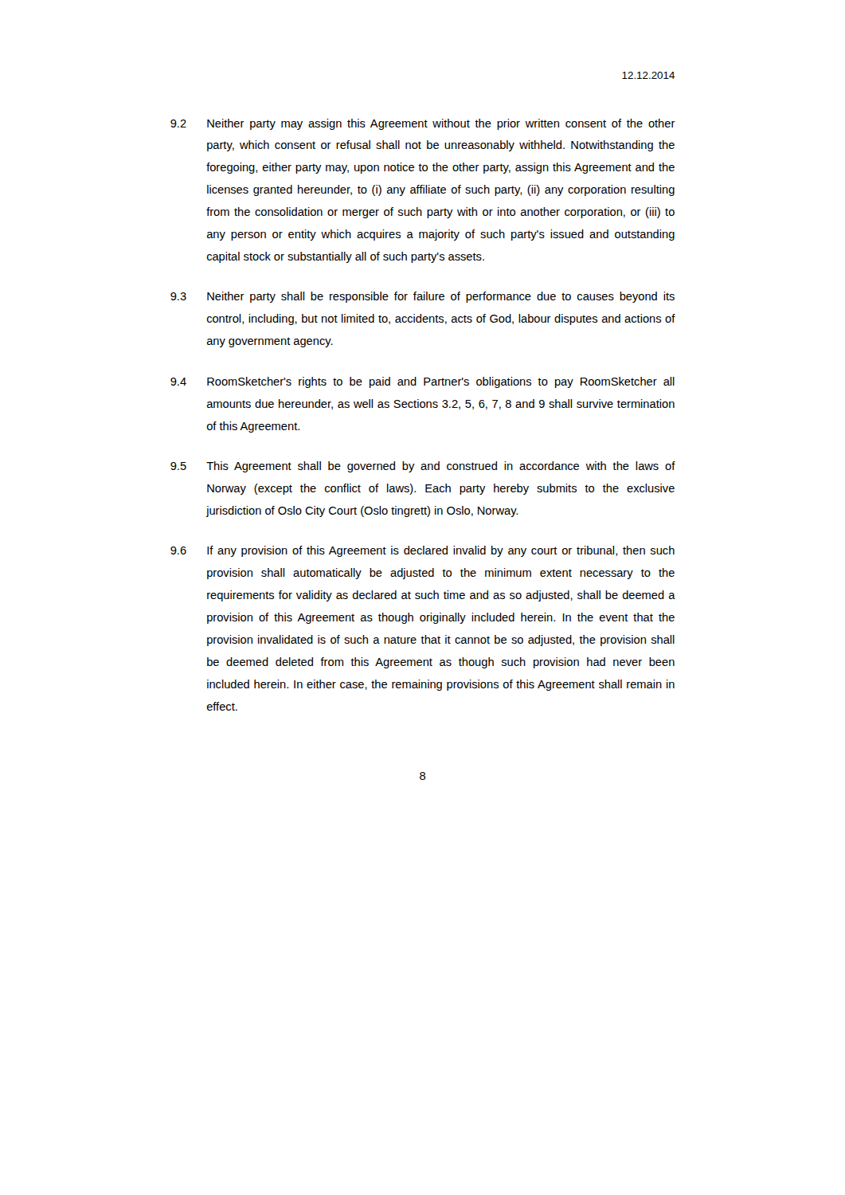12.12.2014
9.2
Neither party may assign this Agreement without the prior written consent of the other party, which consent or refusal shall not be unreasonably withheld. Notwithstanding the foregoing, either party may, upon notice to the other party, assign this Agreement and the licenses granted hereunder, to (i) any affiliate of such party, (ii) any corporation resulting from the consolidation or merger of such party with or into another corporation, or (iii) to any person or entity which acquires a majority of such party's issued and outstanding capital stock or substantially all of such party's assets.
9.3
Neither party shall be responsible for failure of performance due to causes beyond its control, including, but not limited to, accidents, acts of God, labour disputes and actions of any government agency.
9.4
RoomSketcher's rights to be paid and Partner's obligations to pay RoomSketcher all amounts due hereunder, as well as Sections 3.2, 5, 6, 7, 8 and 9 shall survive termination of this Agreement.
9.5
This Agreement shall be governed by and construed in accordance with the laws of Norway (except the conflict of laws). Each party hereby submits to the exclusive jurisdiction of Oslo City Court (Oslo tingrett) in Oslo, Norway.
9.6
If any provision of this Agreement is declared invalid by any court or tribunal, then such provision shall automatically be adjusted to the minimum extent necessary to the requirements for validity as declared at such time and as so adjusted, shall be deemed a provision of this Agreement as though originally included herein. In the event that the provision invalidated is of such a nature that it cannot be so adjusted, the provision shall be deemed deleted from this Agreement as though such provision had never been included herein. In either case, the remaining provisions of this Agreement shall remain in effect.
8